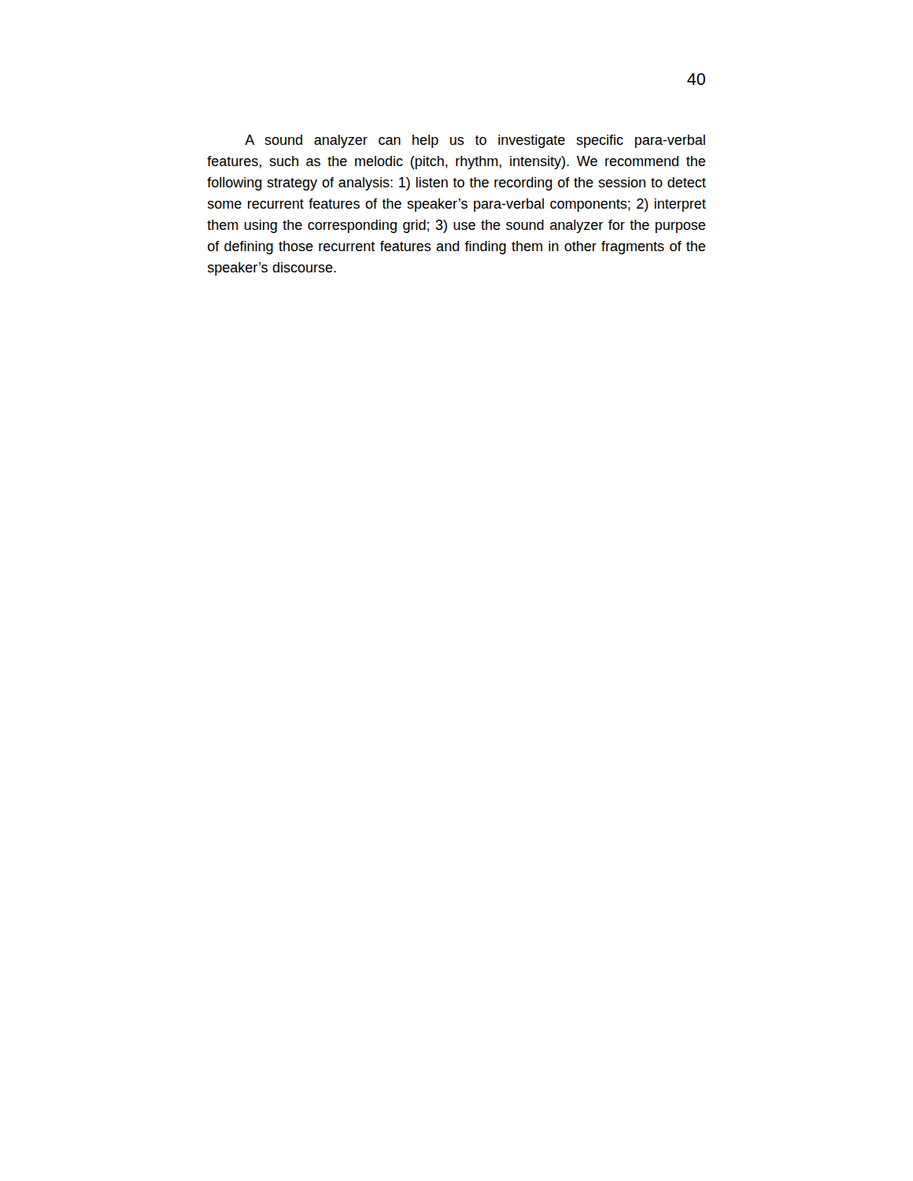40
A sound analyzer can help us to investigate specific para-verbal features, such as the melodic (pitch, rhythm, intensity). We recommend the following strategy of analysis: 1) listen to the recording of the session to detect some recurrent features of the speaker’s para-verbal components; 2) interpret them using the corresponding grid; 3) use the sound analyzer for the purpose of defining those recurrent features and finding them in other fragments of the speaker’s discourse.